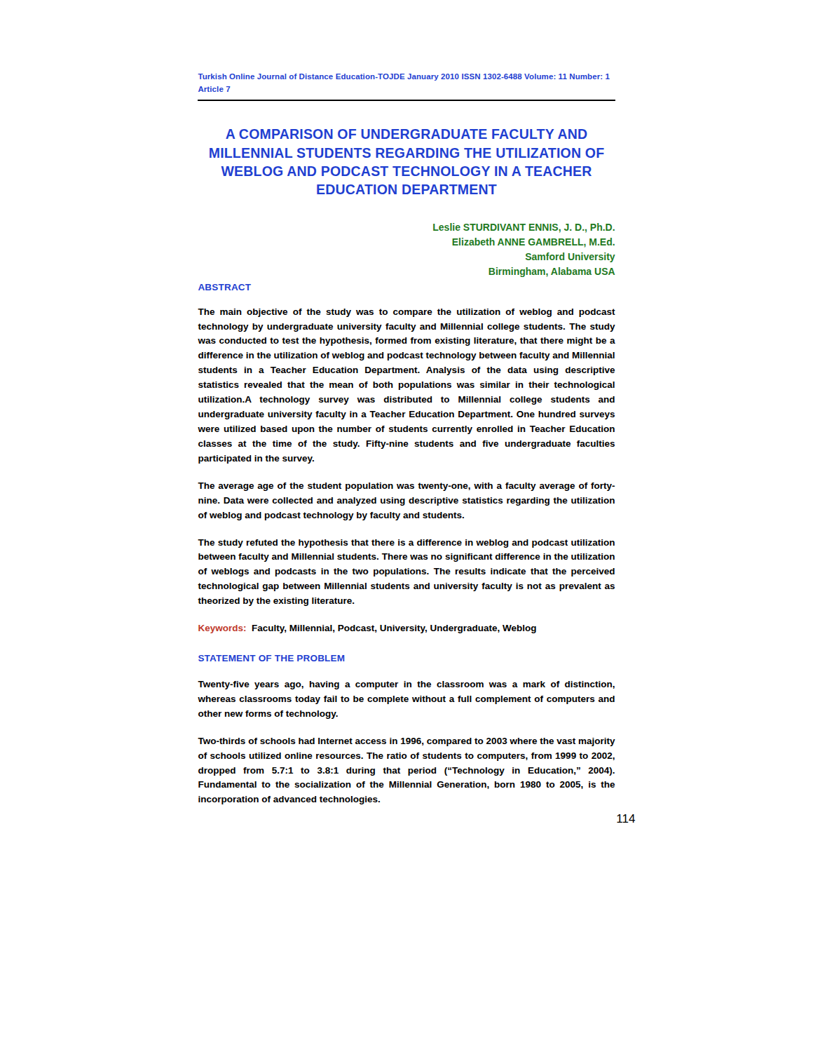Turkish Online Journal of Distance Education-TOJDE January 2010 ISSN 1302-6488 Volume: 11 Number: 1 Article 7
A COMPARISON OF UNDERGRADUATE FACULTY AND MILLENNIAL STUDENTS REGARDING THE UTILIZATION OF WEBLOG AND PODCAST TECHNOLOGY IN A TEACHER EDUCATION DEPARTMENT
Leslie STURDIVANT ENNIS, J. D., Ph.D.
Elizabeth ANNE GAMBRELL, M.Ed.
Samford University
Birmingham, Alabama USA
ABSTRACT
The main objective of the study was to compare the utilization of weblog and podcast technology by undergraduate university faculty and Millennial college students. The study was conducted to test the hypothesis, formed from existing literature, that there might be a difference in the utilization of weblog and podcast technology between faculty and Millennial students in a Teacher Education Department. Analysis of the data using descriptive statistics revealed that the mean of both populations was similar in their technological utilization.A technology survey was distributed to Millennial college students and undergraduate university faculty in a Teacher Education Department. One hundred surveys were utilized based upon the number of students currently enrolled in Teacher Education classes at the time of the study. Fifty-nine students and five undergraduate faculties participated in the survey.
The average age of the student population was twenty-one, with a faculty average of forty-nine. Data were collected and analyzed using descriptive statistics regarding the utilization of weblog and podcast technology by faculty and students.
The study refuted the hypothesis that there is a difference in weblog and podcast utilization between faculty and Millennial students. There was no significant difference in the utilization of weblogs and podcasts in the two populations. The results indicate that the perceived technological gap between Millennial students and university faculty is not as prevalent as theorized by the existing literature.
Keywords: Faculty, Millennial, Podcast, University, Undergraduate, Weblog
STATEMENT OF THE PROBLEM
Twenty-five years ago, having a computer in the classroom was a mark of distinction, whereas classrooms today fail to be complete without a full complement of computers and other new forms of technology.
Two-thirds of schools had Internet access in 1996, compared to 2003 where the vast majority of schools utilized online resources. The ratio of students to computers, from 1999 to 2002, dropped from 5.7:1 to 3.8:1 during that period (“Technology in Education,” 2004). Fundamental to the socialization of the Millennial Generation, born 1980 to 2005, is the incorporation of advanced technologies.
114